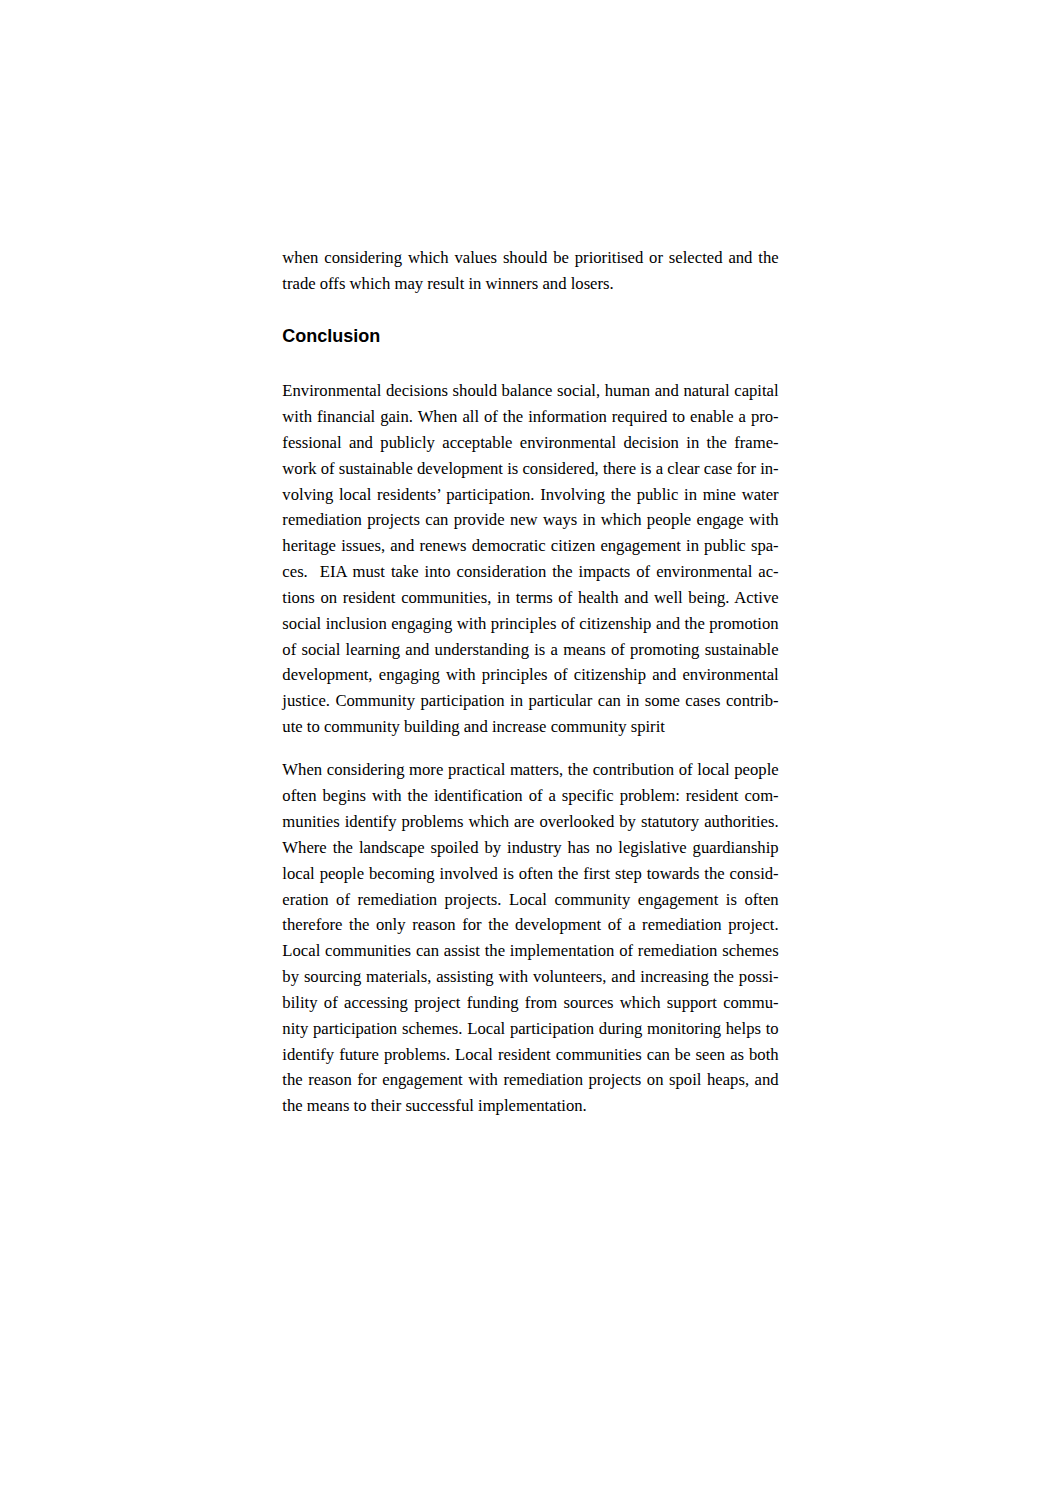when considering which values should be prioritised or selected and the trade offs which may result in winners and losers.
Conclusion
Environmental decisions should balance social, human and natural capital with financial gain. When all of the information required to enable a professional and publicly acceptable environmental decision in the framework of sustainable development is considered, there is a clear case for involving local residents’ participation. Involving the public in mine water remediation projects can provide new ways in which people engage with heritage issues, and renews democratic citizen engagement in public spaces. EIA must take into consideration the impacts of environmental actions on resident communities, in terms of health and well being. Active social inclusion engaging with principles of citizenship and the promotion of social learning and understanding is a means of promoting sustainable development, engaging with principles of citizenship and environmental justice. Community participation in particular can in some cases contribute to community building and increase community spirit
When considering more practical matters, the contribution of local people often begins with the identification of a specific problem: resident communities identify problems which are overlooked by statutory authorities. Where the landscape spoiled by industry has no legislative guardianship local people becoming involved is often the first step towards the consideration of remediation projects. Local community engagement is often therefore the only reason for the development of a remediation project. Local communities can assist the implementation of remediation schemes by sourcing materials, assisting with volunteers, and increasing the possibility of accessing project funding from sources which support community participation schemes. Local participation during monitoring helps to identify future problems. Local resident communities can be seen as both the reason for engagement with remediation projects on spoil heaps, and the means to their successful implementation.